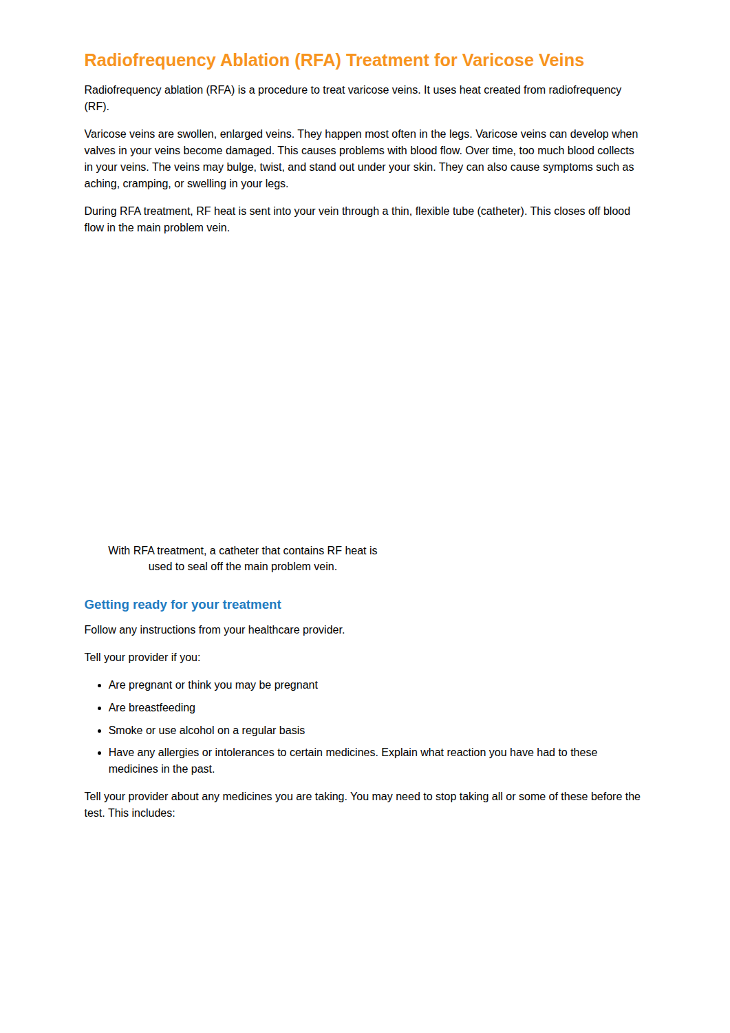Radiofrequency Ablation (RFA) Treatment for Varicose Veins
Radiofrequency ablation (RFA) is a procedure to treat varicose veins. It uses heat created from radiofrequency (RF).
Varicose veins are swollen, enlarged veins. They happen most often in the legs. Varicose veins can develop when valves in your veins become damaged. This causes problems with blood flow. Over time, too much blood collects in your veins. The veins may bulge, twist, and stand out under your skin. They can also cause symptoms such as aching, cramping, or swelling in your legs.
During RFA treatment, RF heat is sent into your vein through a thin, flexible tube (catheter). This closes off blood flow in the main problem vein.
With RFA treatment, a catheter that contains RF heat is used to seal off the main problem vein.
Getting ready for your treatment
Follow any instructions from your healthcare provider.
Tell your provider if you:
Are pregnant or think you may be pregnant
Are breastfeeding
Smoke or use alcohol on a regular basis
Have any allergies or intolerances to certain medicines. Explain what reaction you have had to these medicines in the past.
Tell your provider about any medicines you are taking. You may need to stop taking all or some of these before the test. This includes: